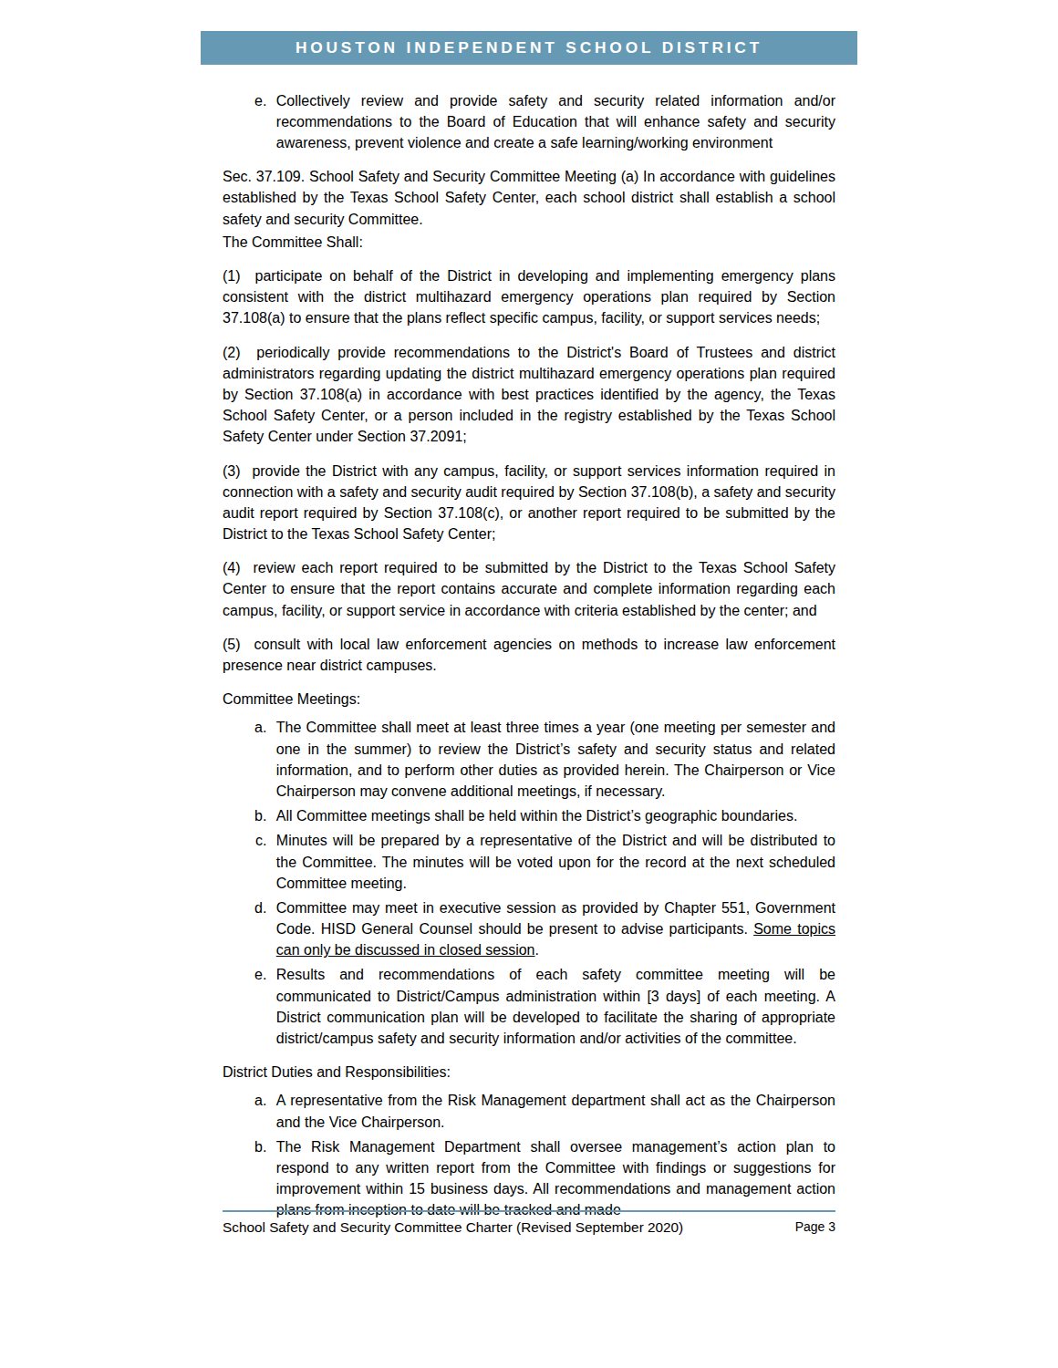HOUSTON INDEPENDENT SCHOOL DISTRICT
Collectively review and provide safety and security related information and/or recommendations to the Board of Education that will enhance safety and security awareness, prevent violence and create a safe learning/working environment
Sec. 37.109. School Safety and Security Committee Meeting (a) In accordance with guidelines established by the Texas School Safety Center, each school district shall establish a school safety and security Committee.
The Committee Shall:
(1) participate on behalf of the District in developing and implementing emergency plans consistent with the district multihazard emergency operations plan required by Section 37.108(a) to ensure that the plans reflect specific campus, facility, or support services needs;
(2) periodically provide recommendations to the District's Board of Trustees and district administrators regarding updating the district multihazard emergency operations plan required by Section 37.108(a) in accordance with best practices identified by the agency, the Texas School Safety Center, or a person included in the registry established by the Texas School Safety Center under Section 37.2091;
(3) provide the District with any campus, facility, or support services information required in connection with a safety and security audit required by Section 37.108(b), a safety and security audit report required by Section 37.108(c), or another report required to be submitted by the District to the Texas School Safety Center;
(4) review each report required to be submitted by the District to the Texas School Safety Center to ensure that the report contains accurate and complete information regarding each campus, facility, or support service in accordance with criteria established by the center; and
(5) consult with local law enforcement agencies on methods to increase law enforcement presence near district campuses.
Committee Meetings:
The Committee shall meet at least three times a year (one meeting per semester and one in the summer) to review the District’s safety and security status and related information, and to perform other duties as provided herein. The Chairperson or Vice Chairperson may convene additional meetings, if necessary.
All Committee meetings shall be held within the District’s geographic boundaries.
Minutes will be prepared by a representative of the District and will be distributed to the Committee. The minutes will be voted upon for the record at the next scheduled Committee meeting.
Committee may meet in executive session as provided by Chapter 551, Government Code. HISD General Counsel should be present to advise participants. Some topics can only be discussed in closed session.
Results and recommendations of each safety committee meeting will be communicated to District/Campus administration within [3 days] of each meeting. A District communication plan will be developed to facilitate the sharing of appropriate district/campus safety and security information and/or activities of the committee.
District Duties and Responsibilities:
A representative from the Risk Management department shall act as the Chairperson and the Vice Chairperson.
The Risk Management Department shall oversee management’s action plan to respond to any written report from the Committee with findings or suggestions for improvement within 15 business days. All recommendations and management action plans from inception to date will be tracked and made
Page 3 School Safety and Security Committee Charter (Revised September 2020)